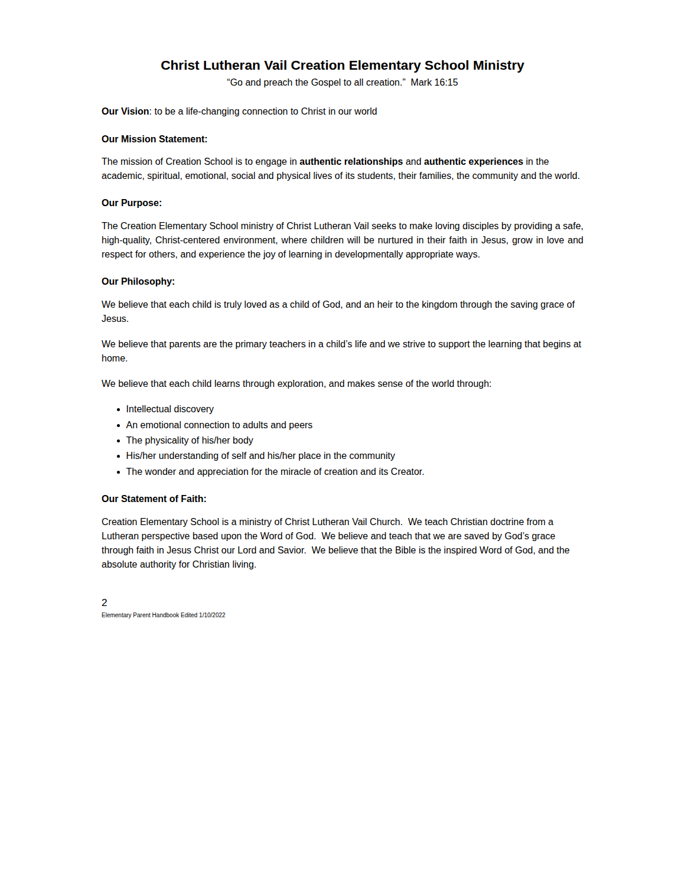Christ Lutheran Vail Creation Elementary School Ministry
“Go and preach the Gospel to all creation.” Mark 16:15
Our Vision: to be a life-changing connection to Christ in our world
Our Mission Statement:
The mission of Creation School is to engage in authentic relationships and authentic experiences in the academic, spiritual, emotional, social and physical lives of its students, their families, the community and the world.
Our Purpose:
The Creation Elementary School ministry of Christ Lutheran Vail seeks to make loving disciples by providing a safe, high-quality, Christ-centered environment, where children will be nurtured in their faith in Jesus, grow in love and respect for others, and experience the joy of learning in developmentally appropriate ways.
Our Philosophy:
We believe that each child is truly loved as a child of God, and an heir to the kingdom through the saving grace of Jesus.
We believe that parents are the primary teachers in a child’s life and we strive to support the learning that begins at home.
We believe that each child learns through exploration, and makes sense of the world through:
Intellectual discovery
An emotional connection to adults and peers
The physicality of his/her body
His/her understanding of self and his/her place in the community
The wonder and appreciation for the miracle of creation and its Creator.
Our Statement of Faith:
Creation Elementary School is a ministry of Christ Lutheran Vail Church. We teach Christian doctrine from a Lutheran perspective based upon the Word of God. We believe and teach that we are saved by God’s grace through faith in Jesus Christ our Lord and Savior. We believe that the Bible is the inspired Word of God, and the absolute authority for Christian living.
2
Elementary Parent Handbook Edited 1/10/2022